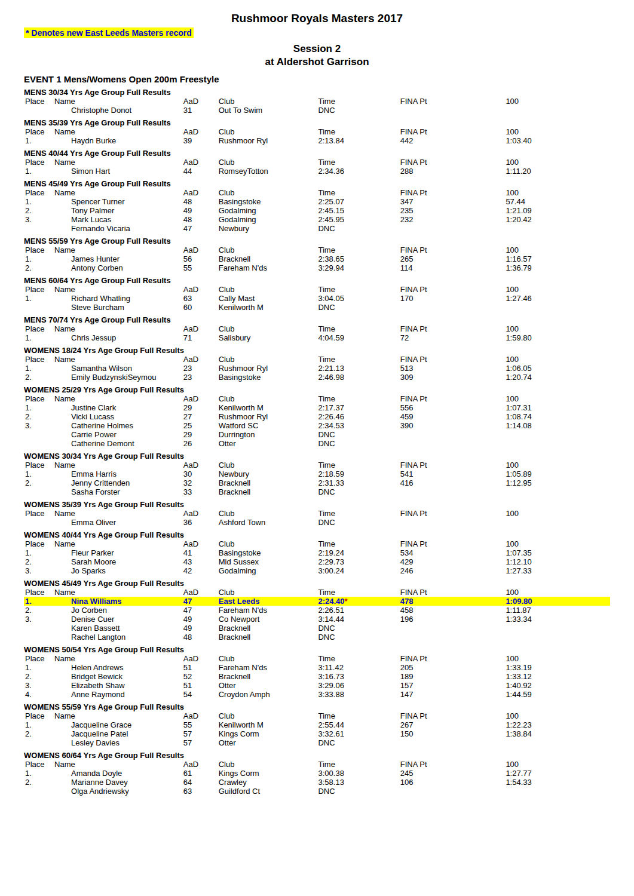Rushmoor Royals Masters 2017
* Denotes new East Leeds Masters record
Session 2
at Aldershot Garrison
EVENT 1 Mens/Womens Open 200m Freestyle
MENS 30/34 Yrs Age Group Full Results
| Place | Name | AaD | Club | Time | FINA Pt | 100 |
| --- | --- | --- | --- | --- | --- | --- |
| | Christophe Donot | 31 | Out To Swim | DNC | | |
MENS 35/39 Yrs Age Group Full Results
| Place | Name | AaD | Club | Time | FINA Pt | 100 |
| --- | --- | --- | --- | --- | --- | --- |
| 1. | Haydn Burke | 39 | Rushmoor Ryl | 2:13.84 | 442 | 1:03.40 |
MENS 40/44 Yrs Age Group Full Results
| Place | Name | AaD | Club | Time | FINA Pt | 100 |
| --- | --- | --- | --- | --- | --- | --- |
| 1. | Simon Hart | 44 | RomseyTotton | 2:34.36 | 288 | 1:11.20 |
MENS 45/49 Yrs Age Group Full Results
| Place | Name | AaD | Club | Time | FINA Pt | 100 |
| --- | --- | --- | --- | --- | --- | --- |
| 1. | Spencer Turner | 48 | Basingstoke | 2:25.07 | 347 | 57.44 |
| 2. | Tony Palmer | 49 | Godalming | 2:45.15 | 235 | 1:21.09 |
| 3. | Mark Lucas | 48 | Godalming | 2:45.95 | 232 | 1:20.42 |
| | Fernando Vicaria | 47 | Newbury | DNC | | |
MENS 55/59 Yrs Age Group Full Results
| Place | Name | AaD | Club | Time | FINA Pt | 100 |
| --- | --- | --- | --- | --- | --- | --- |
| 1. | James Hunter | 56 | Bracknell | 2:38.65 | 265 | 1:16.57 |
| 2. | Antony Corben | 55 | Fareham N'ds | 3:29.94 | 114 | 1:36.79 |
MENS 60/64 Yrs Age Group Full Results
| Place | Name | AaD | Club | Time | FINA Pt | 100 |
| --- | --- | --- | --- | --- | --- | --- |
| 1. | Richard Whatling | 63 | Cally Mast | 3:04.05 | 170 | 1:27.46 |
| | Steve Burcham | 60 | Kenilworth M | DNC | | |
MENS 70/74 Yrs Age Group Full Results
| Place | Name | AaD | Club | Time | FINA Pt | 100 |
| --- | --- | --- | --- | --- | --- | --- |
| 1. | Chris Jessup | 71 | Salisbury | 4:04.59 | 72 | 1:59.80 |
WOMENS 18/24 Yrs Age Group Full Results
| Place | Name | AaD | Club | Time | FINA Pt | 100 |
| --- | --- | --- | --- | --- | --- | --- |
| 1. | Samantha Wilson | 23 | Rushmoor Ryl | 2:21.13 | 513 | 1:06.05 |
| 2. | Emily BudzynskiSeymou | 23 | Basingstoke | 2:46.98 | 309 | 1:20.74 |
WOMENS 25/29 Yrs Age Group Full Results
| Place | Name | AaD | Club | Time | FINA Pt | 100 |
| --- | --- | --- | --- | --- | --- | --- |
| 1. | Justine Clark | 29 | Kenilworth M | 2:17.37 | 556 | 1:07.31 |
| 2. | Vicki Lucass | 27 | Rushmoor Ryl | 2:26.46 | 459 | 1:08.74 |
| 3. | Catherine Holmes | 25 | Watford SC | 2:34.53 | 390 | 1:14.08 |
| | Carrie Power | 29 | Durrington | DNC | | |
| | Catherine Demont | 26 | Otter | DNC | | |
WOMENS 30/34 Yrs Age Group Full Results
| Place | Name | AaD | Club | Time | FINA Pt | 100 |
| --- | --- | --- | --- | --- | --- | --- |
| 1. | Emma Harris | 30 | Newbury | 2:18.59 | 541 | 1:05.89 |
| 2. | Jenny Crittenden | 32 | Bracknell | 2:31.33 | 416 | 1:12.95 |
| | Sasha Forster | 33 | Bracknell | DNC | | |
WOMENS 35/39 Yrs Age Group Full Results
| Place | Name | AaD | Club | Time | FINA Pt | 100 |
| --- | --- | --- | --- | --- | --- | --- |
| | Emma Oliver | 36 | Ashford Town | DNC | | |
WOMENS 40/44 Yrs Age Group Full Results
| Place | Name | AaD | Club | Time | FINA Pt | 100 |
| --- | --- | --- | --- | --- | --- | --- |
| 1. | Fleur Parker | 41 | Basingstoke | 2:19.24 | 534 | 1:07.35 |
| 2. | Sarah Moore | 43 | Mid Sussex | 2:29.73 | 429 | 1:12.10 |
| 3. | Jo Sparks | 42 | Godalming | 3:00.24 | 246 | 1:27.33 |
WOMENS 45/49 Yrs Age Group Full Results
| Place | Name | AaD | Club | Time | FINA Pt | 100 |
| --- | --- | --- | --- | --- | --- | --- |
| 1. | Nina Williams | 47 | East Leeds | 2:24.40 * | 478 | 1:09.80 |
| 2. | Jo Corben | 47 | Fareham N'ds | 2:26.51 | 458 | 1:11.87 |
| 3. | Denise Cuer | 49 | Co Newport | 3:14.44 | 196 | 1:33.34 |
| | Karen Bassett | 49 | Bracknell | DNC | | |
| | Rachel Langton | 48 | Bracknell | DNC | | |
WOMENS 50/54 Yrs Age Group Full Results
| Place | Name | AaD | Club | Time | FINA Pt | 100 |
| --- | --- | --- | --- | --- | --- | --- |
| 1. | Helen Andrews | 51 | Fareham N'ds | 3:11.42 | 205 | 1:33.19 |
| 2. | Bridget Bewick | 52 | Bracknell | 3:16.73 | 189 | 1:33.12 |
| 3. | Elizabeth Shaw | 51 | Otter | 3:29.06 | 157 | 1:40.92 |
| 4. | Anne Raymond | 54 | Croydon Amph | 3:33.88 | 147 | 1:44.59 |
WOMENS 55/59 Yrs Age Group Full Results
| Place | Name | AaD | Club | Time | FINA Pt | 100 |
| --- | --- | --- | --- | --- | --- | --- |
| 1. | Jacqueline Grace | 55 | Kenilworth M | 2:55.44 | 267 | 1:22.23 |
| 2. | Jacqueline Patel | 57 | Kings Corm | 3:32.61 | 150 | 1:38.84 |
| | Lesley Davies | 57 | Otter | DNC | | |
WOMENS 60/64 Yrs Age Group Full Results
| Place | Name | AaD | Club | Time | FINA Pt | 100 |
| --- | --- | --- | --- | --- | --- | --- |
| 1. | Amanda Doyle | 61 | Kings Corm | 3:00.38 | 245 | 1:27.77 |
| 2. | Marianne Davey | 64 | Crawley | 3:58.13 | 106 | 1:54.33 |
| | Olga Andriewsky | 63 | Guildford Ct | DNC | | |